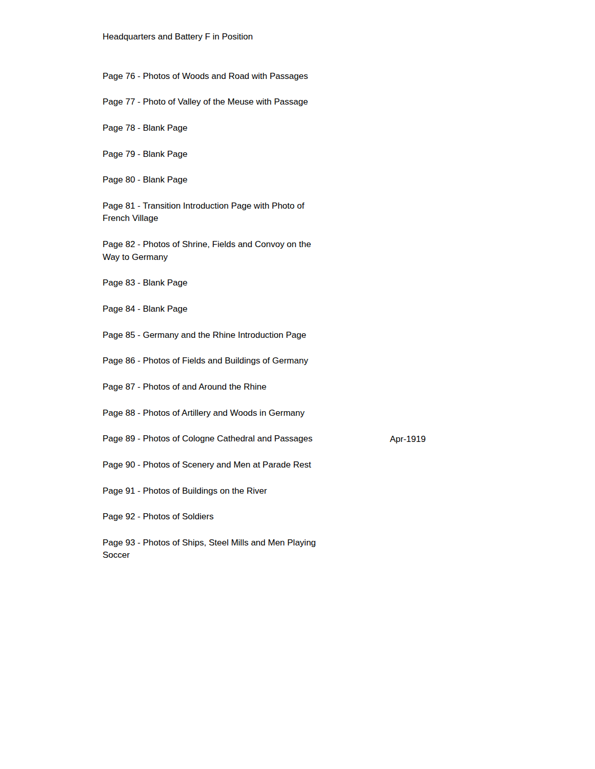Headquarters and Battery F in Position
Page 76 - Photos of Woods and Road with Passages
Page 77 - Photo of Valley of the Meuse with Passage
Page 78 - Blank Page
Page 79 - Blank Page
Page 80 - Blank Page
Page 81 - Transition Introduction Page with Photo of French Village
Page 82 - Photos of Shrine, Fields and Convoy on the Way to Germany
Page 83 - Blank Page
Page 84 - Blank Page
Page 85 - Germany and the Rhine Introduction Page
Page 86 - Photos of Fields and Buildings of Germany
Page 87 - Photos of and Around the Rhine
Page 88 - Photos of Artillery and Woods in Germany
Page 89 - Photos of Cologne Cathedral and Passages
Apr-1919
Page 90 - Photos of Scenery and Men at Parade Rest
Page 91 - Photos of Buildings on the River
Page 92 - Photos of Soldiers
Page 93 - Photos of Ships, Steel Mills and Men Playing Soccer